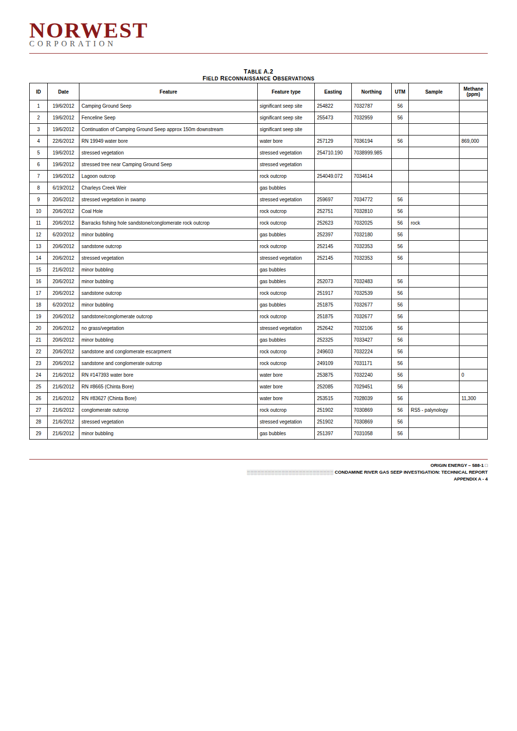NORWEST
CORPORATION
TABLE A.2
FIELD RECONNAISSANCE OBSERVATIONS
| ID | Date | Feature | Feature type | Easting | Northing | UTM | Sample | Methane (ppm) |
| --- | --- | --- | --- | --- | --- | --- | --- | --- |
| 1 | 19/6/2012 | Camping Ground Seep | significant seep site | 254822 | 7032787 | 56 | | |
| 2 | 19/6/2012 | Fenceline Seep | significant seep site | 255473 | 7032959 | 56 | | |
| 3 | 19/6/2012 | Continuation of Camping Ground Seep approx 150m downstream | significant seep site | | | | | |
| 4 | 22/6/2012 | RN 19949 water bore | water bore | 257129 | 7036194 | 56 | | 869,000 |
| 5 | 19/6/2012 | stressed vegetation | stressed vegetation | 254710.190 | 7038999.985 | | | |
| 6 | 19/6/2012 | stressed tree near Camping Ground Seep | stressed vegetation | | | | | |
| 7 | 19/6/2012 | Lagoon outcrop | rock outcrop | 254049.072 | 7034614 | | | |
| 8 | 6/19/2012 | Charleys Creek Weir | gas bubbles | | | | | |
| 9 | 20/6/2012 | stressed vegetation in swamp | stressed vegetation | 259697 | 7034772 | 56 | | |
| 10 | 20/6/2012 | Coal Hole | rock outcrop | 252751 | 7032810 | 56 | | |
| 11 | 20/6/2012 | Barracks fishing hole sandstone/conglomerate rock outcrop | rock outcrop | 252623 | 7032025 | 56 | rock | |
| 12 | 6/20/2012 | minor bubbling | gas bubbles | 252397 | 7032180 | 56 | | |
| 13 | 20/6/2012 | sandstone outcrop | rock outcrop | 252145 | 7032353 | 56 | | |
| 14 | 20/6/2012 | stressed vegetation | stressed vegetation | 252145 | 7032353 | 56 | | |
| 15 | 21/6/2012 | minor bubbling | gas bubbles | | | | | |
| 16 | 20/6/2012 | minor bubbling | gas bubbles | 252073 | 7032483 | 56 | | |
| 17 | 20/6/2012 | sandstone outcrop | rock outcrop | 251917 | 7032539 | 56 | | |
| 18 | 6/20/2012 | minor bubbling | gas bubbles | 251875 | 7032677 | 56 | | |
| 19 | 20/6/2012 | sandstone/conglomerate outcrop | rock outcrop | 251875 | 7032677 | 56 | | |
| 20 | 20/6/2012 | no grass/vegetation | stressed vegetation | 252642 | 7032106 | 56 | | |
| 21 | 20/6/2012 | minor bubbling | gas bubbles | 252325 | 7033427 | 56 | | |
| 22 | 20/6/2012 | sandstone and conglomerate escarpment | rock outcrop | 249603 | 7032224 | 56 | | |
| 23 | 20/6/2012 | sandstone and conglomerate outcrop | rock outcrop | 249109 | 7031171 | 56 | | |
| 24 | 21/6/2012 | RN #147393 water bore | water bore | 253875 | 7032240 | 56 | | 0 |
| 25 | 21/6/2012 | RN #8665 (Chinta Bore) | water bore | 252085 | 7029451 | 56 | | |
| 26 | 21/6/2012 | RN #83627 (Chinta Bore) | water bore | 253515 | 7028039 | 56 | | 11,300 |
| 27 | 21/6/2012 | conglomerate outcrop | rock outcrop | 251902 | 7030869 | 56 | RS5 - palynology | |
| 28 | 21/6/2012 | stressed vegetation | stressed vegetation | 251902 | 7030869 | 56 | | |
| 29 | 21/6/2012 | minor bubbling | gas bubbles | 251397 | 7031058 | 56 | | |
ORIGIN ENERGY – 588-1 □
░░░░░░░░░░░░░░░░░░░░░░░░░ CONDAMINE RIVER GAS SEEP INVESTIGATION: TECHNICAL REPORT
APPENDIX A - 4